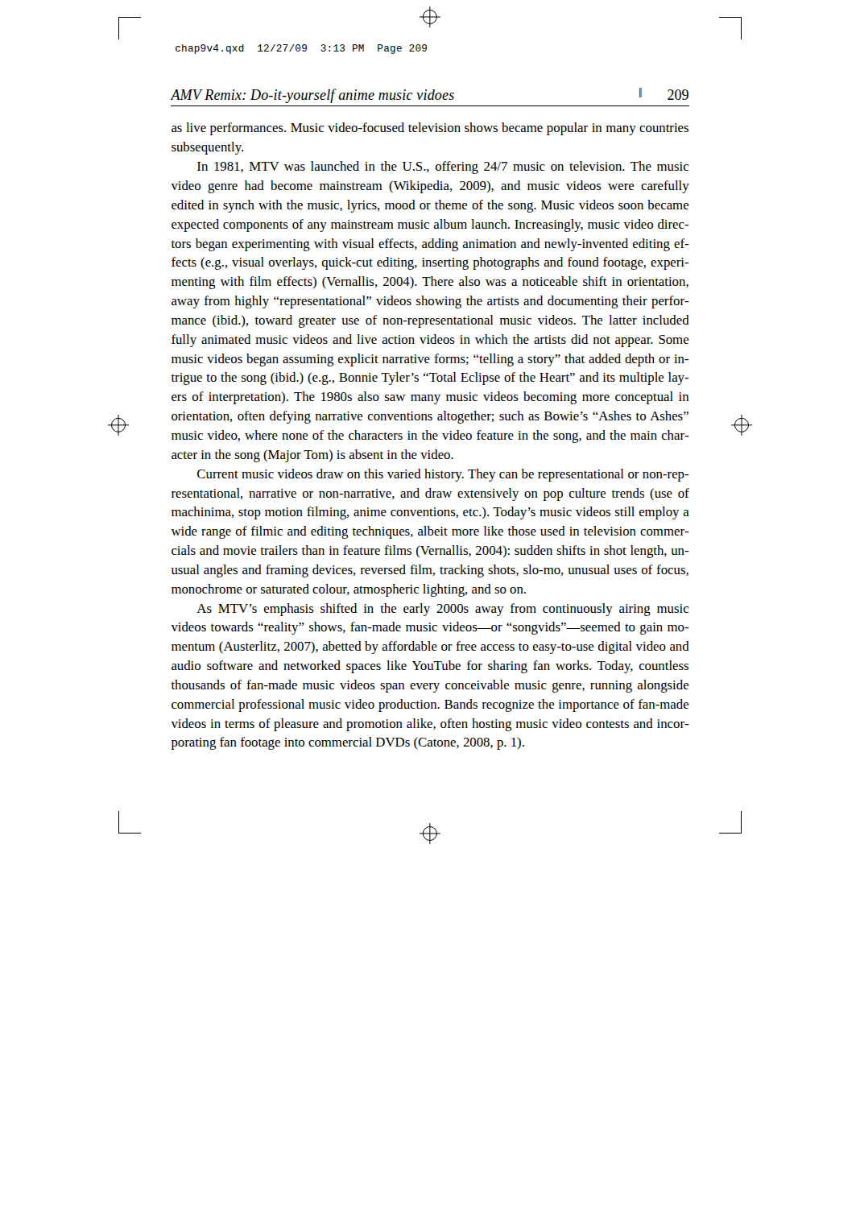chap9v4.qxd 12/27/09 3:13 PM Page 209
AMV Remix: Do-it-yourself anime music vidoes 209
as live performances. Music video-focused television shows became popular in many countries subsequently.
In 1981, MTV was launched in the U.S., offering 24/7 music on television. The music video genre had become mainstream (Wikipedia, 2009), and music videos were carefully edited in synch with the music, lyrics, mood or theme of the song. Music videos soon became expected components of any mainstream music album launch. Increasingly, music video directors began experimenting with visual effects, adding animation and newly-invented editing effects (e.g., visual overlays, quick-cut editing, inserting photographs and found footage, experimenting with film effects) (Vernallis, 2004). There also was a noticeable shift in orientation, away from highly “representational” videos showing the artists and documenting their performance (ibid.), toward greater use of non-representational music videos. The latter included fully animated music videos and live action videos in which the artists did not appear. Some music videos began assuming explicit narrative forms; “telling a story” that added depth or intrigue to the song (ibid.) (e.g., Bonnie Tyler’s “Total Eclipse of the Heart” and its multiple layers of interpretation). The 1980s also saw many music videos becoming more conceptual in orientation, often defying narrative conventions altogether; such as Bowie’s “Ashes to Ashes” music video, where none of the characters in the video feature in the song, and the main character in the song (Major Tom) is absent in the video.
Current music videos draw on this varied history. They can be representational or non-representational, narrative or non-narrative, and draw extensively on pop culture trends (use of machinima, stop motion filming, anime conventions, etc.). Today’s music videos still employ a wide range of filmic and editing techniques, albeit more like those used in television commercials and movie trailers than in feature films (Vernallis, 2004): sudden shifts in shot length, unusual angles and framing devices, reversed film, tracking shots, slo-mo, unusual uses of focus, monochrome or saturated colour, atmospheric lighting, and so on.
As MTV’s emphasis shifted in the early 2000s away from continuously airing music videos towards “reality” shows, fan-made music videos—or “songvids”—seemed to gain momentum (Austerlitz, 2007), abetted by affordable or free access to easy-to-use digital video and audio software and networked spaces like YouTube for sharing fan works. Today, countless thousands of fan-made music videos span every conceivable music genre, running alongside commercial professional music video production. Bands recognize the importance of fan-made videos in terms of pleasure and promotion alike, often hosting music video contests and incorporating fan footage into commercial DVDs (Catone, 2008, p. 1).